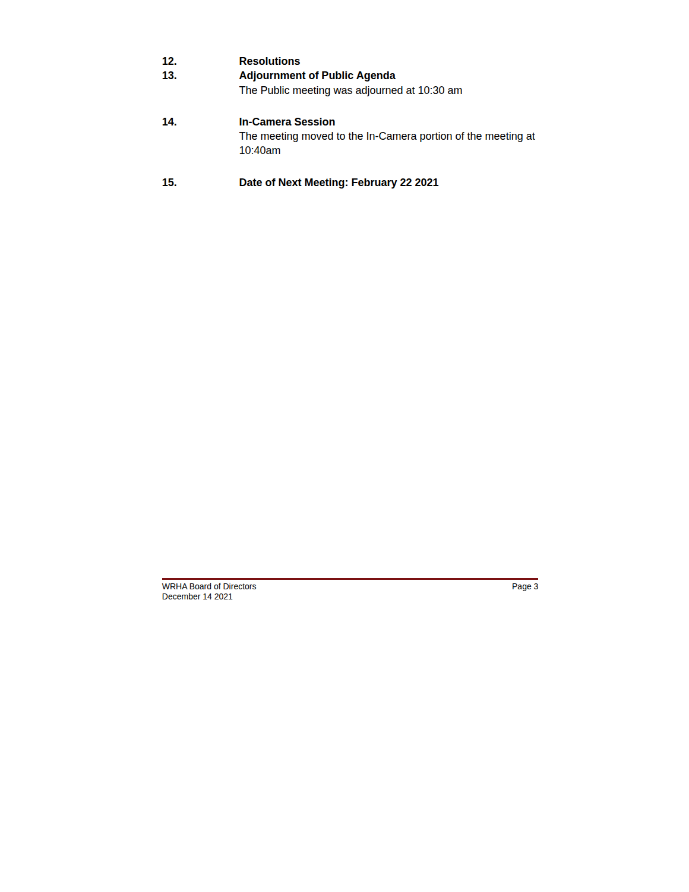| 12. | Resolutions |
| 13. | Adjournment of Public Agenda The Public meeting was adjourned at 10:30 am |
| 14. | In-Camera Session The meeting moved to the In-Camera portion of the meeting at 10:40am |
| 15. | Date of Next Meeting: February 22 2021 |
WRHA Board of Directors
December 14 2021
Page 3